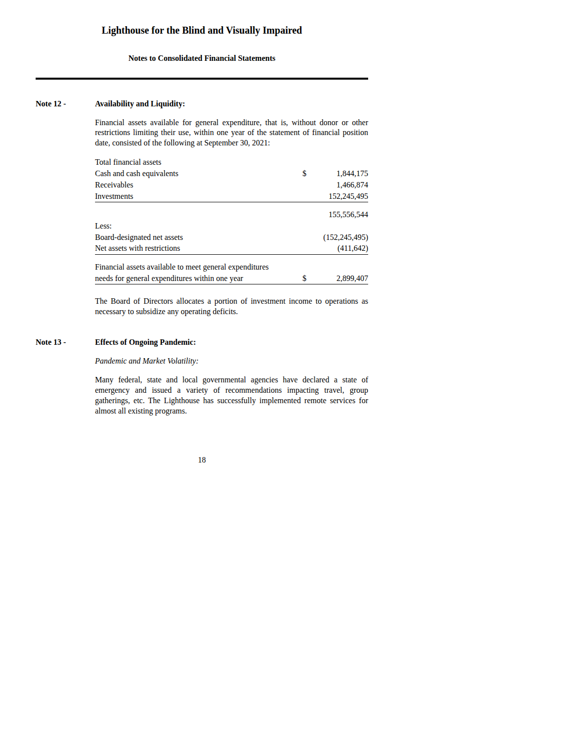Lighthouse for the Blind and Visually Impaired
Notes to Consolidated Financial Statements
Note 12 -
Availability and Liquidity:
Financial assets available for general expenditure, that is, without donor or other restrictions limiting their use, within one year of the statement of financial position date, consisted of the following at September 30, 2021:
| Total financial assets | | |
| Cash and cash equivalents | $ | 1,844,175 |
| Receivables | | 1,466,874 |
| Investments | | 152,245,495 |
| | | 155,556,544 |
| Less: | | |
| Board-designated net assets | | (152,245,495) |
| Net assets with restrictions | | (411,642) |
| Financial assets available to meet general expenditures | | |
| needs for general expenditures within one year | $ | 2,899,407 |
The Board of Directors allocates a portion of investment income to operations as necessary to subsidize any operating deficits.
Note 13 -
Effects of Ongoing Pandemic:
Pandemic and Market Volatility:
Many federal, state and local governmental agencies have declared a state of emergency and issued a variety of recommendations impacting travel, group gatherings, etc. The Lighthouse has successfully implemented remote services for almost all existing programs.
18